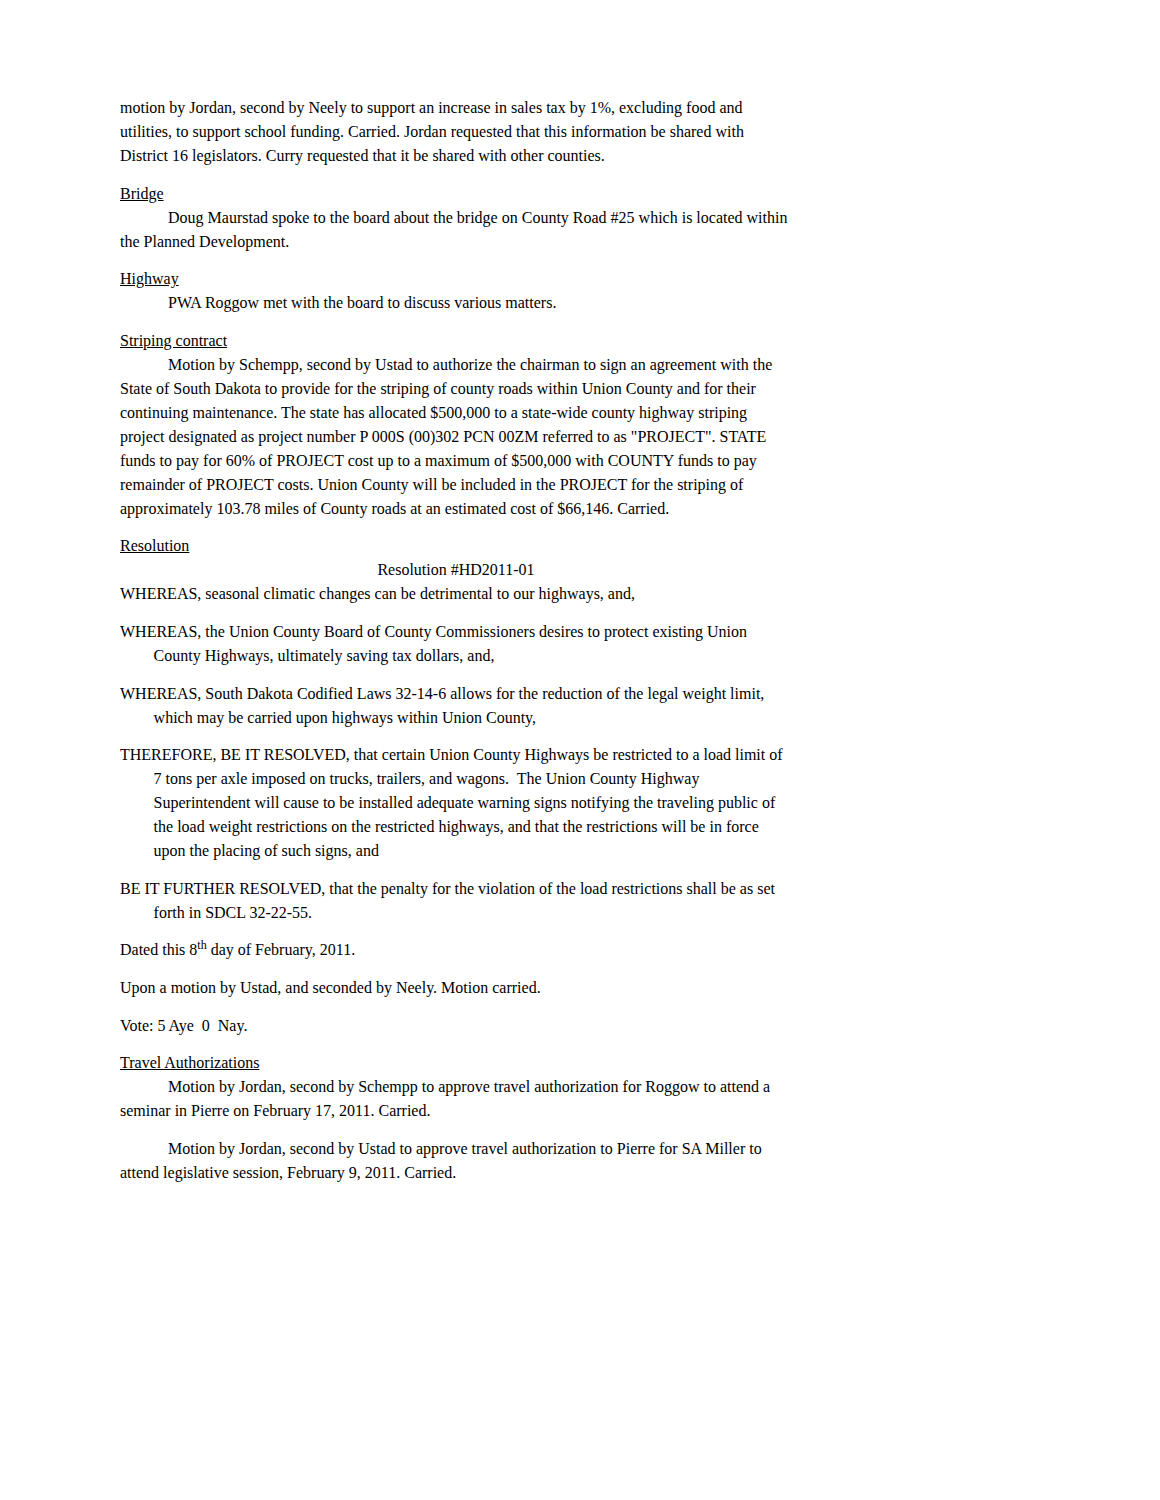motion by Jordan, second by Neely to support an increase in sales tax by 1%, excluding food and utilities, to support school funding. Carried. Jordan requested that this information be shared with District 16 legislators. Curry requested that it be shared with other counties.
Bridge
Doug Maurstad spoke to the board about the bridge on County Road #25 which is located within the Planned Development.
Highway
PWA Roggow met with the board to discuss various matters.
Striping contract
Motion by Schempp, second by Ustad to authorize the chairman to sign an agreement with the State of South Dakota to provide for the striping of county roads within Union County and for their continuing maintenance. The state has allocated $500,000 to a state-wide county highway striping project designated as project number P 000S (00)302 PCN 00ZM referred to as "PROJECT". STATE funds to pay for 60% of PROJECT cost up to a maximum of $500,000 with COUNTY funds to pay remainder of PROJECT costs. Union County will be included in the PROJECT for the striping of approximately 103.78 miles of County roads at an estimated cost of $66,146. Carried.
Resolution
Resolution #HD2011-01
WHEREAS, seasonal climatic changes can be detrimental to our highways, and,
WHEREAS, the Union County Board of County Commissioners desires to protect existing Union County Highways, ultimately saving tax dollars, and,
WHEREAS, South Dakota Codified Laws 32-14-6 allows for the reduction of the legal weight limit, which may be carried upon highways within Union County,
THEREFORE, BE IT RESOLVED, that certain Union County Highways be restricted to a load limit of 7 tons per axle imposed on trucks, trailers, and wagons. The Union County Highway Superintendent will cause to be installed adequate warning signs notifying the traveling public of the load weight restrictions on the restricted highways, and that the restrictions will be in force upon the placing of such signs, and
BE IT FURTHER RESOLVED, that the penalty for the violation of the load restrictions shall be as set forth in SDCL 32-22-55.
Dated this 8th day of February, 2011.
Upon a motion by Ustad, and seconded by Neely. Motion carried.
Vote: 5 Aye 0 Nay.
Travel Authorizations
Motion by Jordan, second by Schempp to approve travel authorization for Roggow to attend a seminar in Pierre on February 17, 2011. Carried.
Motion by Jordan, second by Ustad to approve travel authorization to Pierre for SA Miller to attend legislative session, February 9, 2011. Carried.